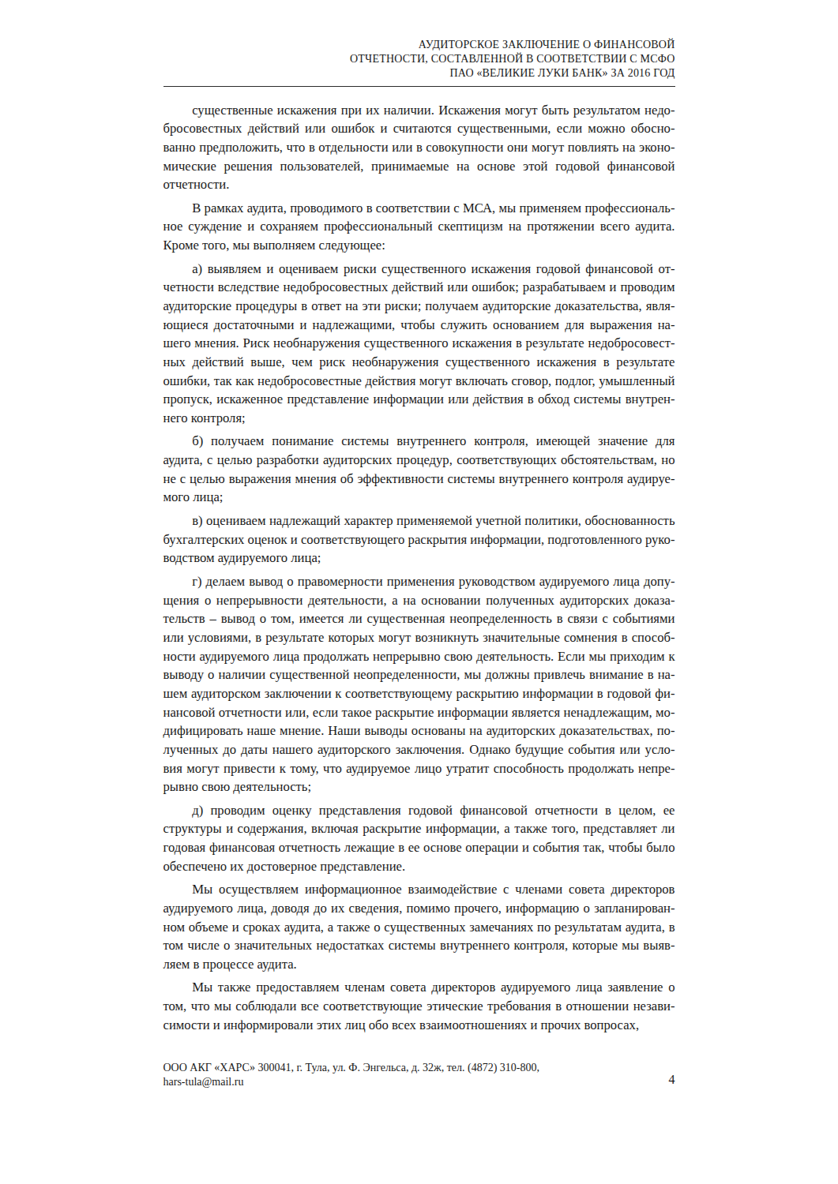АУДИТОРСКОЕ ЗАКЛЮЧЕНИЕ О ФИНАНСОВОЙ
ОТЧЕТНОСТИ, СОСТАВЛЕННОЙ В СООТВЕТСТВИИ С МСФО
ПАО «ВЕЛИКИЕ ЛУКИ БАНК» ЗА 2016 ГОД
существенные искажения при их наличии. Искажения могут быть результатом недобросовестных действий или ошибок и считаются существенными, если можно обоснованно предположить, что в отдельности или в совокупности они могут повлиять на экономические решения пользователей, принимаемые на основе этой годовой финансовой отчетности.
В рамках аудита, проводимого в соответствии с МСА, мы применяем профессиональное суждение и сохраняем профессиональный скептицизм на протяжении всего аудита. Кроме того, мы выполняем следующее:
а) выявляем и оцениваем риски существенного искажения годовой финансовой отчетности вследствие недобросовестных действий или ошибок; разрабатываем и проводим аудиторские процедуры в ответ на эти риски; получаем аудиторские доказательства, являющиеся достаточными и надлежащими, чтобы служить основанием для выражения нашего мнения. Риск необнаружения существенного искажения в результате недобросовестных действий выше, чем риск необнаружения существенного искажения в результате ошибки, так как недобросовестные действия могут включать сговор, подлог, умышленный пропуск, искаженное представление информации или действия в обход системы внутреннего контроля;
б) получаем понимание системы внутреннего контроля, имеющей значение для аудита, с целью разработки аудиторских процедур, соответствующих обстоятельствам, но не с целью выражения мнения об эффективности системы внутреннего контроля аудируемого лица;
в) оцениваем надлежащий характер применяемой учетной политики, обоснованность бухгалтерских оценок и соответствующего раскрытия информации, подготовленного руководством аудируемого лица;
г) делаем вывод о правомерности применения руководством аудируемого лица допущения о непрерывности деятельности, а на основании полученных аудиторских доказательств – вывод о том, имеется ли существенная неопределенность в связи с событиями или условиями, в результате которых могут возникнуть значительные сомнения в способности аудируемого лица продолжать непрерывно свою деятельность. Если мы приходим к выводу о наличии существенной неопределенности, мы должны привлечь внимание в нашем аудиторском заключении к соответствующему раскрытию информации в годовой финансовой отчетности или, если такое раскрытие информации является ненадлежащим, модифицировать наше мнение. Наши выводы основаны на аудиторских доказательствах, полученных до даты нашего аудиторского заключения. Однако будущие события или условия могут привести к тому, что аудируемое лицо утратит способность продолжать непрерывно свою деятельность;
д) проводим оценку представления годовой финансовой отчетности в целом, ее структуры и содержания, включая раскрытие информации, а также того, представляет ли годовая финансовая отчетность лежащие в ее основе операции и события так, чтобы было обеспечено их достоверное представление.
Мы осуществляем информационное взаимодействие с членами совета директоров аудируемого лица, доводя до их сведения, помимо прочего, информацию о запланированном объеме и сроках аудита, а также о существенных замечаниях по результатам аудита, в том числе о значительных недостатках системы внутреннего контроля, которые мы выявляем в процессе аудита.
Мы также предоставляем членам совета директоров аудируемого лица заявление о том, что мы соблюдали все соответствующие этические требования в отношении независимости и информировали этих лиц обо всех взаимоотношениях и прочих вопросах,
ООО АКГ «ХАРС» 300041, г. Тула, ул. Ф. Энгельса, д. 32ж, тел. (4872) 310-800,
hars-tula@mail.ru
4